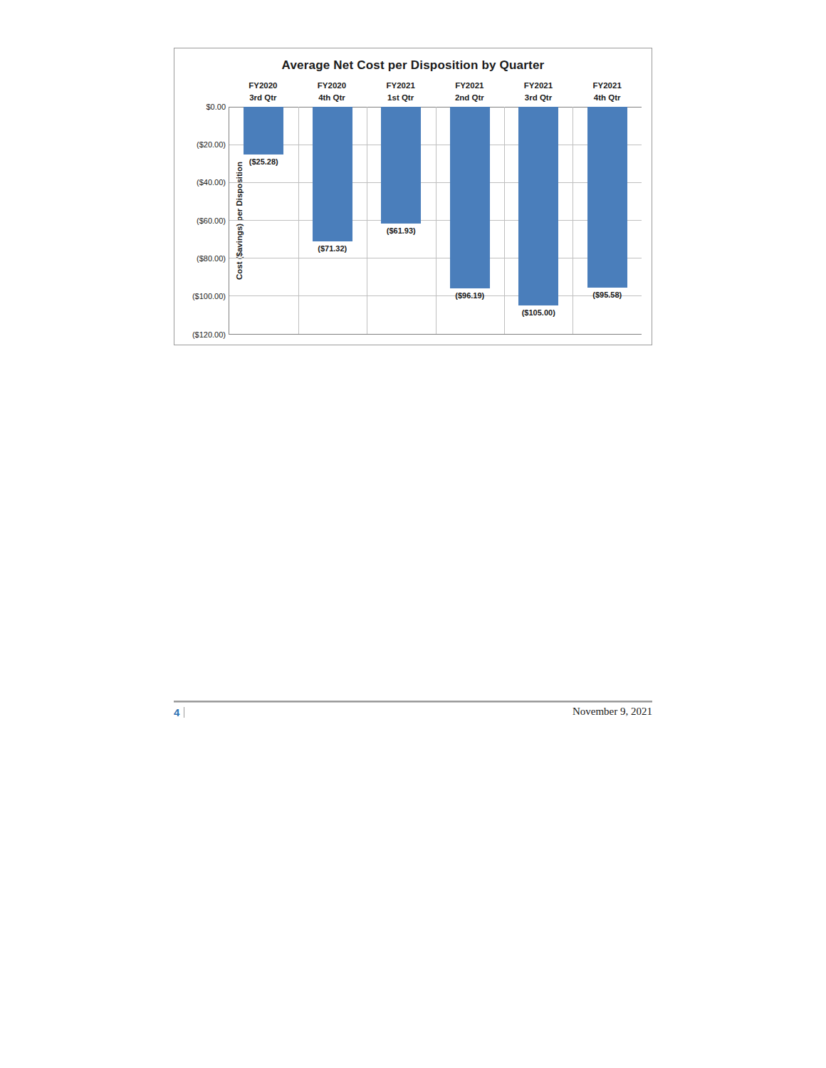Average Net Cost per Disposition by Quarter
FY20203rd Qtr
FY20204th Qtr
FY20211st Qtr
FY20212nd Qtr
FY20213rd Qtr
FY20214th Qtr
Cost ($avings) per Disposition
$0.00 ($20.00) ($40.00) ($60.00) ($80.00) ($100.00) ($120.00)
($25.28)
($71.32)
($61.93)
($96.19)
($105.00)
($95.58)
4
November 9, 2021